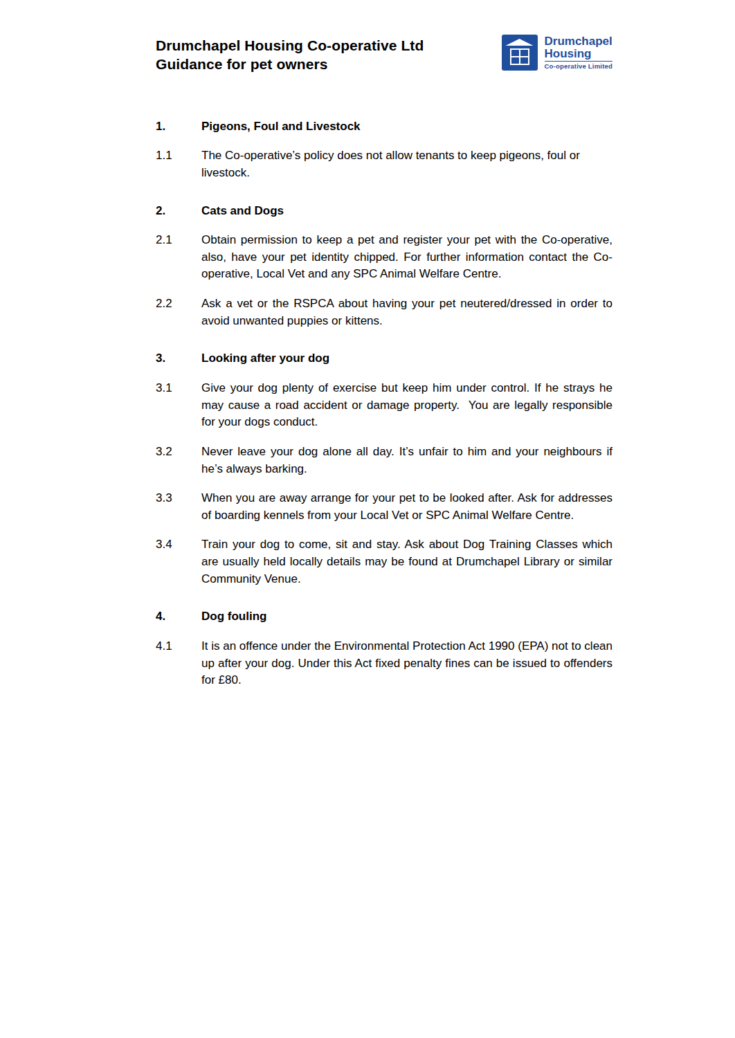Drumchapel Housing Co-operative Ltd Guidance for pet owners
Drumchapel Housing Co-operative Limited
1. Pigeons, Foul and Livestock
1.1 The Co-operative’s policy does not allow tenants to keep pigeons, foul or livestock.
2. Cats and Dogs
2.1 Obtain permission to keep a pet and register your pet with the Co-operative, also, have your pet identity chipped. For further information contact the Co-operative, Local Vet and any SPC Animal Welfare Centre.
2.2 Ask a vet or the RSPCA about having your pet neutered/dressed in order to avoid unwanted puppies or kittens.
3. Looking after your dog
3.1 Give your dog plenty of exercise but keep him under control. If he strays he may cause a road accident or damage property. You are legally responsible for your dogs conduct.
3.2 Never leave your dog alone all day. It’s unfair to him and your neighbours if he’s always barking.
3.3 When you are away arrange for your pet to be looked after. Ask for addresses of boarding kennels from your Local Vet or SPC Animal Welfare Centre.
3.4 Train your dog to come, sit and stay. Ask about Dog Training Classes which are usually held locally details may be found at Drumchapel Library or similar Community Venue.
4. Dog fouling
4.1 It is an offence under the Environmental Protection Act 1990 (EPA) not to clean up after your dog. Under this Act fixed penalty fines can be issued to offenders for £80.